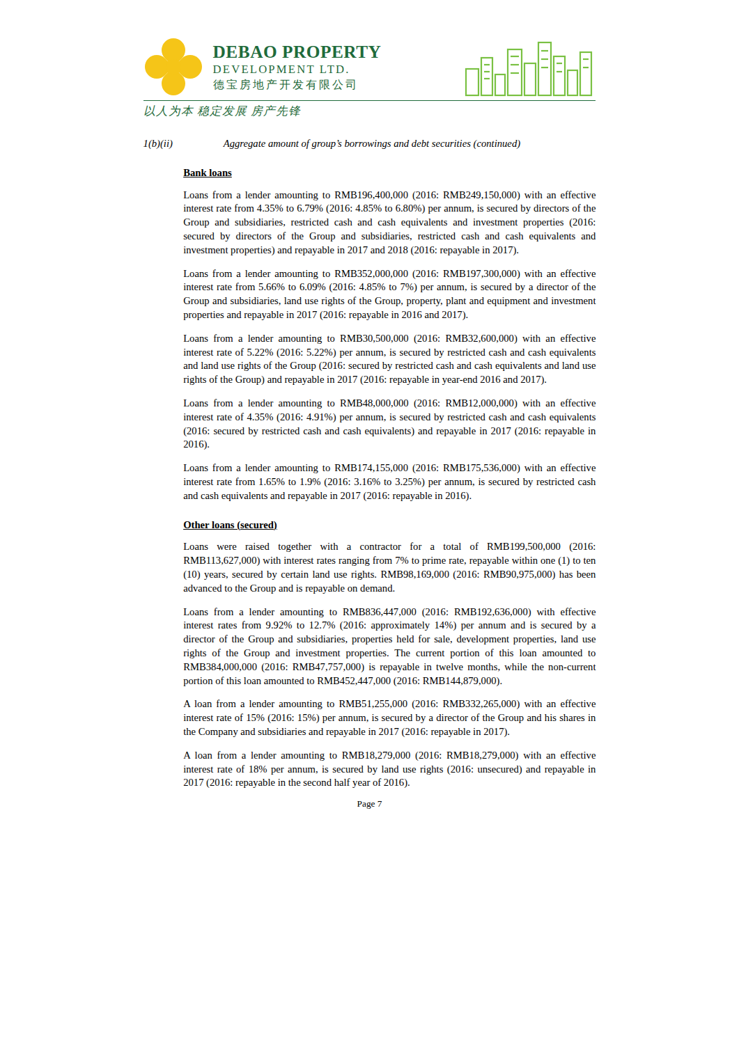DEBAO PROPERTY
DEVELOPMENT LTD.
德宝房地产开发有限公司
以人为本 稳定发展 房产先锋
1(b)(ii) Aggregate amount of group’s borrowings and debt securities (continued)
Bank loans
Loans from a lender amounting to RMB196,400,000 (2016: RMB249,150,000) with an effective interest rate from 4.35% to 6.79% (2016: 4.85% to 6.80%) per annum, is secured by directors of the Group and subsidiaries, restricted cash and cash equivalents and investment properties (2016: secured by directors of the Group and subsidiaries, restricted cash and cash equivalents and investment properties) and repayable in 2017 and 2018 (2016: repayable in 2017).
Loans from a lender amounting to RMB352,000,000 (2016: RMB197,300,000) with an effective interest rate from 5.66% to 6.09% (2016: 4.85% to 7%) per annum, is secured by a director of the Group and subsidiaries, land use rights of the Group, property, plant and equipment and investment properties and repayable in 2017 (2016: repayable in 2016 and 2017).
Loans from a lender amounting to RMB30,500,000 (2016: RMB32,600,000) with an effective interest rate of 5.22% (2016: 5.22%) per annum, is secured by restricted cash and cash equivalents and land use rights of the Group (2016: secured by restricted cash and cash equivalents and land use rights of the Group) and repayable in 2017 (2016: repayable in year-end 2016 and 2017).
Loans from a lender amounting to RMB48,000,000 (2016: RMB12,000,000) with an effective interest rate of 4.35% (2016: 4.91%) per annum, is secured by restricted cash and cash equivalents (2016: secured by restricted cash and cash equivalents) and repayable in 2017 (2016: repayable in 2016).
Loans from a lender amounting to RMB174,155,000 (2016: RMB175,536,000) with an effective interest rate from 1.65% to 1.9% (2016: 3.16% to 3.25%) per annum, is secured by restricted cash and cash equivalents and repayable in 2017 (2016: repayable in 2016).
Other loans (secured)
Loans were raised together with a contractor for a total of RMB199,500,000 (2016: RMB113,627,000) with interest rates ranging from 7% to prime rate, repayable within one (1) to ten (10) years, secured by certain land use rights. RMB98,169,000 (2016: RMB90,975,000) has been advanced to the Group and is repayable on demand.
Loans from a lender amounting to RMB836,447,000 (2016: RMB192,636,000) with effective interest rates from 9.92% to 12.7% (2016: approximately 14%) per annum and is secured by a director of the Group and subsidiaries, properties held for sale, development properties, land use rights of the Group and investment properties. The current portion of this loan amounted to RMB384,000,000 (2016: RMB47,757,000) is repayable in twelve months, while the non-current portion of this loan amounted to RMB452,447,000 (2016: RMB144,879,000).
A loan from a lender amounting to RMB51,255,000 (2016: RMB332,265,000) with an effective interest rate of 15% (2016: 15%) per annum, is secured by a director of the Group and his shares in the Company and subsidiaries and repayable in 2017 (2016: repayable in 2017).
A loan from a lender amounting to RMB18,279,000 (2016: RMB18,279,000) with an effective interest rate of 18% per annum, is secured by land use rights (2016: unsecured) and repayable in 2017 (2016: repayable in the second half year of 2016).
Page 7